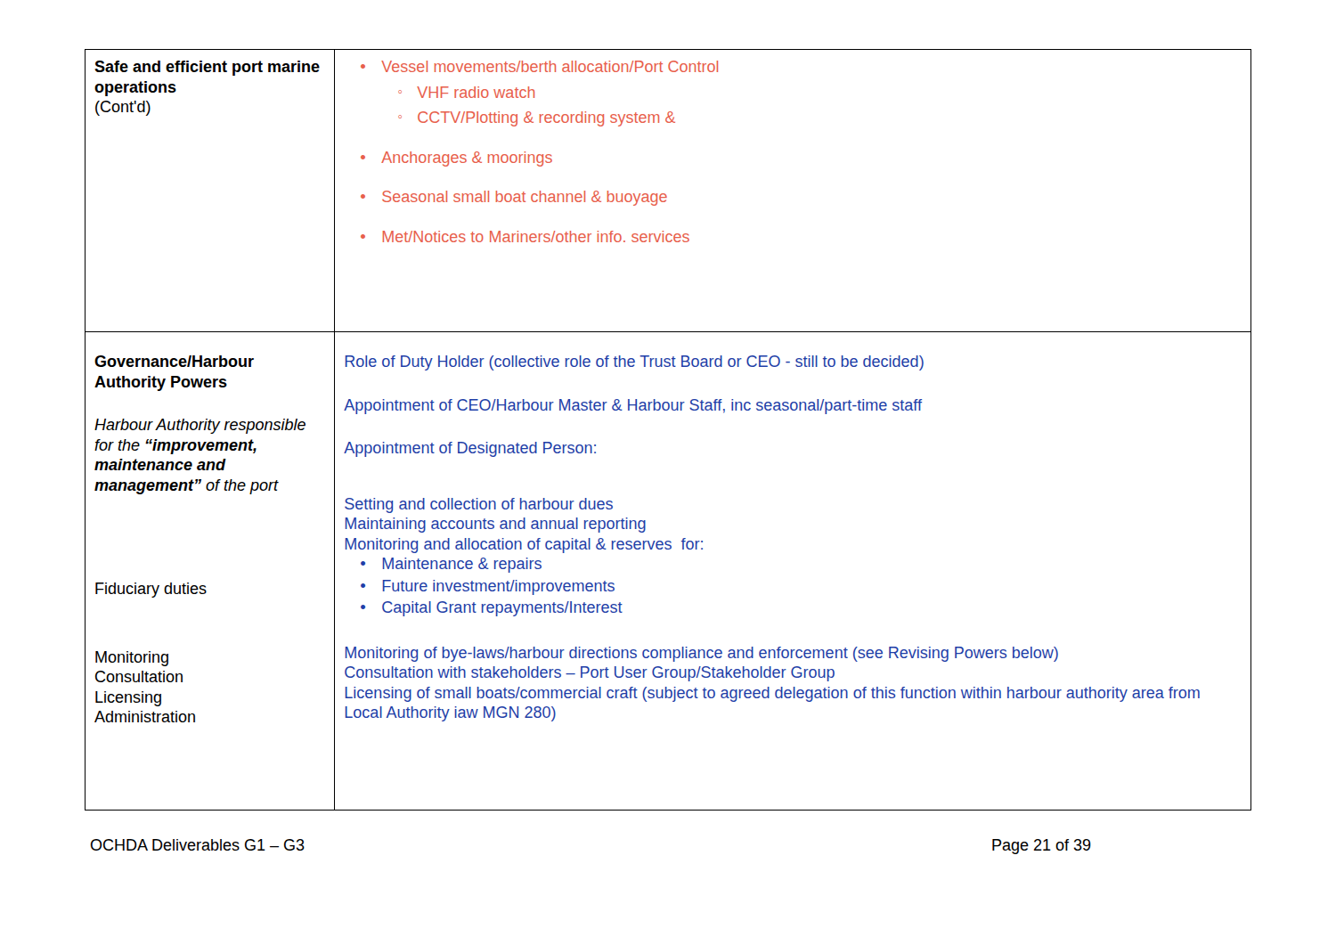| Safe and efficient port marine operations (Cont'd) | Vessel movements/berth allocation/Port Control VHF radio watch CCTV/Plotting & recording system & Anchorages & moorings Seasonal small boat channel & buoyage Met/Notices to Mariners/other info. services |
| Governance/Harbour Authority Powers Harbour Authority responsible for the “improvement, maintenance and management” of the port Fiduciary duties Monitoring Consultation Licensing Administration | Role of Duty Holder (collective role of the Trust Board or CEO - still to be decided) Appointment of CEO/Harbour Master & Harbour Staff, inc seasonal/part-time staff Appointment of Designated Person: Setting and collection of harbour dues Maintaining accounts and annual reporting Monitoring and allocation of capital & reserves for: Maintenance & repairs Future investment/improvements Capital Grant repayments/Interest Monitoring of bye-laws/harbour directions compliance and enforcement (see Revising Powers below) Consultation with stakeholders – Port User Group/Stakeholder Group Licensing of small boats/commercial craft (subject to agreed delegation of this function within harbour authority area from Local Authority iaw MGN 280) |
OCHDA Deliverables G1 – G3
Page 21 of 39